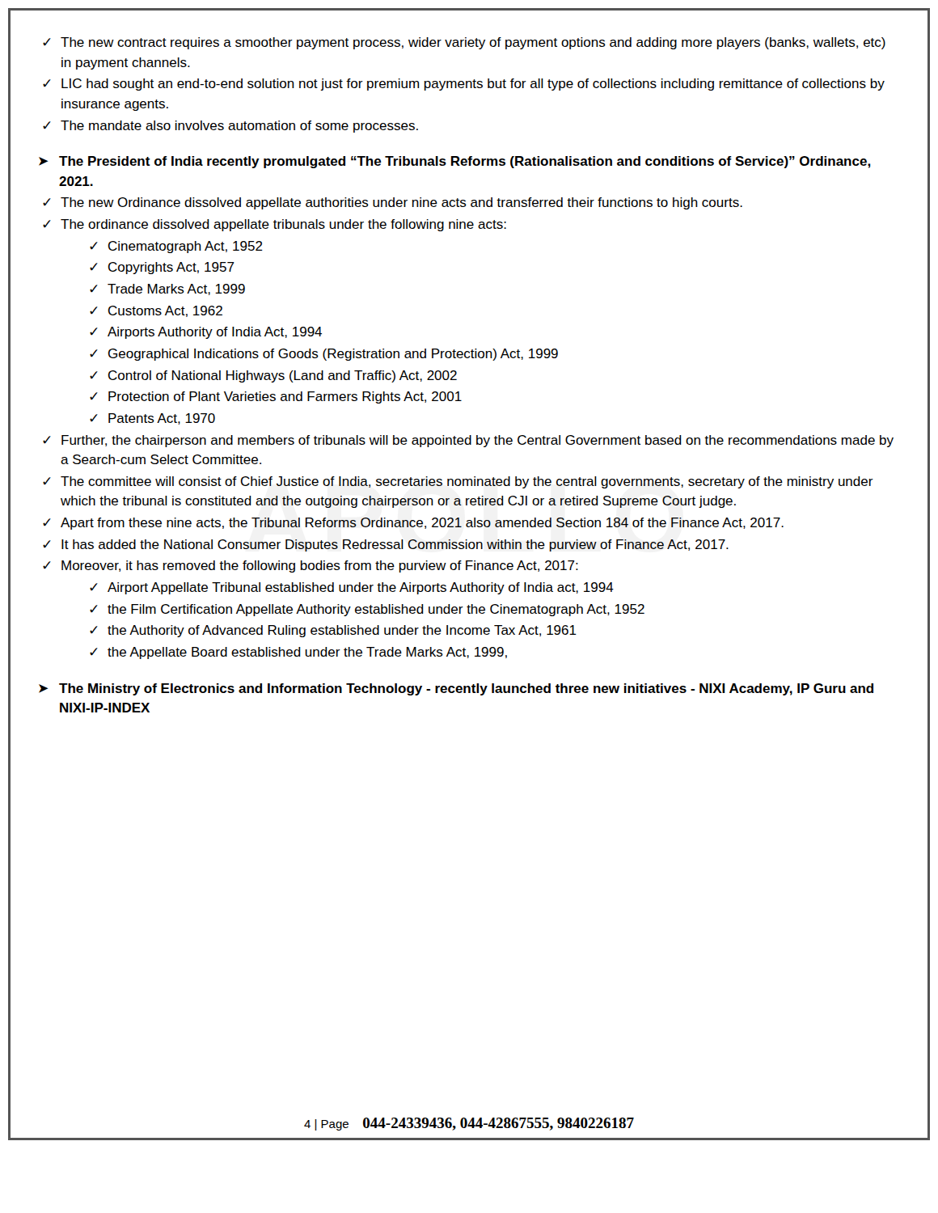APOLLO
The new contract requires a smoother payment process, wider variety of payment options and adding more players (banks, wallets, etc) in payment channels.
LIC had sought an end-to-end solution not just for premium payments but for all type of collections including remittance of collections by insurance agents.
The mandate also involves automation of some processes.
The President of India recently promulgated “The Tribunals Reforms (Rationalisation and conditions of Service)” Ordinance, 2021.
The new Ordinance dissolved appellate authorities under nine acts and transferred their functions to high courts.
The ordinance dissolved appellate tribunals under the following nine acts:
Cinematograph Act, 1952
Copyrights Act, 1957
Trade Marks Act, 1999
Customs Act, 1962
Airports Authority of India Act, 1994
Geographical Indications of Goods (Registration and Protection) Act, 1999
Control of National Highways (Land and Traffic) Act, 2002
Protection of Plant Varieties and Farmers Rights Act, 2001
Patents Act, 1970
Further, the chairperson and members of tribunals will be appointed by the Central Government based on the recommendations made by a Search-cum Select Committee.
The committee will consist of Chief Justice of India, secretaries nominated by the central governments, secretary of the ministry under which the tribunal is constituted and the outgoing chairperson or a retired CJI or a retired Supreme Court judge.
Apart from these nine acts, the Tribunal Reforms Ordinance, 2021 also amended Section 184 of the Finance Act, 2017.
It has added the National Consumer Disputes Redressal Commission within the purview of Finance Act, 2017.
Moreover, it has removed the following bodies from the purview of Finance Act, 2017:
Airport Appellate Tribunal established under the Airports Authority of India act, 1994
the Film Certification Appellate Authority established under the Cinematograph Act, 1952
the Authority of Advanced Ruling established under the Income Tax Act, 1961
the Appellate Board established under the Trade Marks Act, 1999,
The Ministry of Electronics and Information Technology - recently launched three new initiatives - NIXI Academy, IP Guru and NIXI-IP-INDEX
4 | Page 044-24339436, 044-42867555, 9840226187